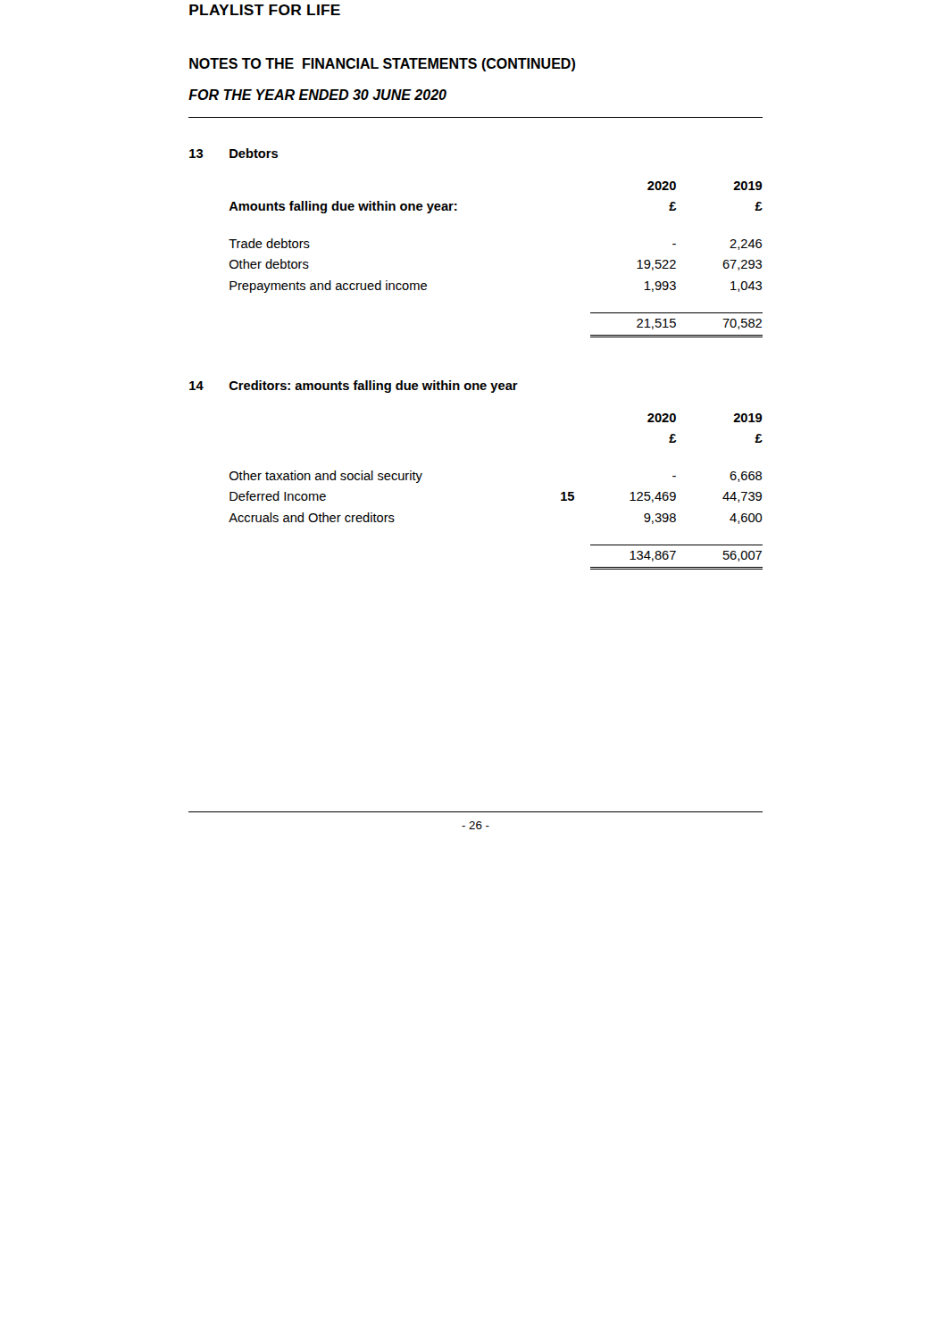PLAYLIST FOR LIFE
NOTES TO THE FINANCIAL STATEMENTS (CONTINUED)
FOR THE YEAR ENDED 30 JUNE 2020
| 13 | Debtors |
| | | | 2020 | 2019 |
| | Amounts falling due within one year: | | £ | £ |
| | Trade debtors | | - | 2,246 |
| | Other debtors | | 19,522 | 67,293 |
| | Prepayments and accrued income | | 1,993 | 1,043 |
| | | | 21,515 | 70,582 |
| 14 | Creditors: amounts falling due within one year |
| | | | 2020 | 2019 |
| | | | £ | £ |
| | Other taxation and social security | | - | 6,668 |
| | Deferred Income | 15 | 125,469 | 44,739 |
| | Accruals and Other creditors | | 9,398 | 4,600 |
| | | | 134,867 | 56,007 |
- 26 -